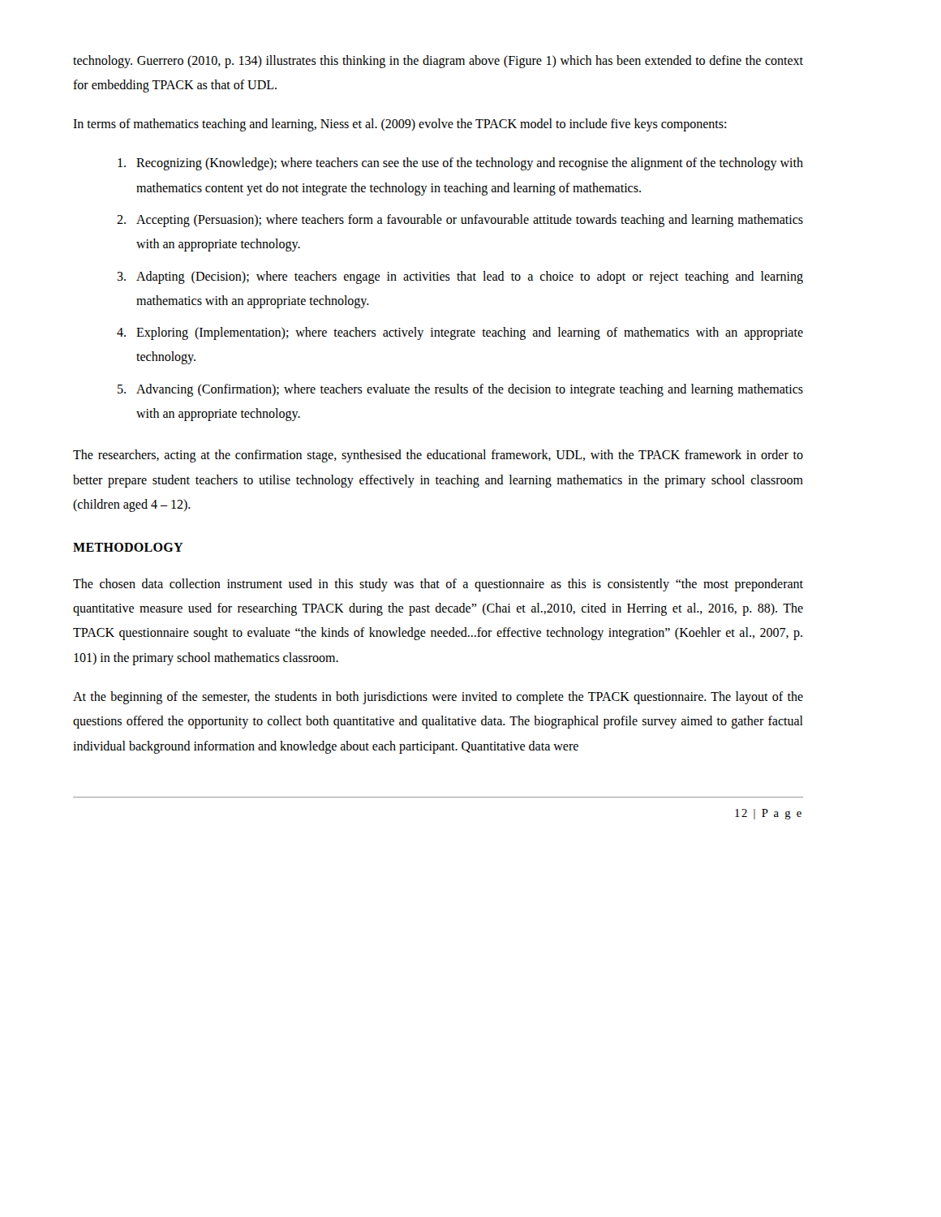technology. Guerrero (2010, p. 134) illustrates this thinking in the diagram above (Figure 1) which has been extended to define the context for embedding TPACK as that of UDL.
In terms of mathematics teaching and learning, Niess et al. (2009) evolve the TPACK model to include five keys components:
Recognizing (Knowledge); where teachers can see the use of the technology and recognise the alignment of the technology with mathematics content yet do not integrate the technology in teaching and learning of mathematics.
Accepting (Persuasion); where teachers form a favourable or unfavourable attitude towards teaching and learning mathematics with an appropriate technology.
Adapting (Decision); where teachers engage in activities that lead to a choice to adopt or reject teaching and learning mathematics with an appropriate technology.
Exploring (Implementation); where teachers actively integrate teaching and learning of mathematics with an appropriate technology.
Advancing (Confirmation); where teachers evaluate the results of the decision to integrate teaching and learning mathematics with an appropriate technology.
The researchers, acting at the confirmation stage, synthesised the educational framework, UDL, with the TPACK framework in order to better prepare student teachers to utilise technology effectively in teaching and learning mathematics in the primary school classroom (children aged 4 – 12).
Methodology
The chosen data collection instrument used in this study was that of a questionnaire as this is consistently “the most preponderant quantitative measure used for researching TPACK during the past decade” (Chai et al.,2010, cited in Herring et al., 2016, p. 88). The TPACK questionnaire sought to evaluate “the kinds of knowledge needed...for effective technology integration” (Koehler et al., 2007, p. 101) in the primary school mathematics classroom.
At the beginning of the semester, the students in both jurisdictions were invited to complete the TPACK questionnaire. The layout of the questions offered the opportunity to collect both quantitative and qualitative data. The biographical profile survey aimed to gather factual individual background information and knowledge about each participant. Quantitative data were
12 | P a g e